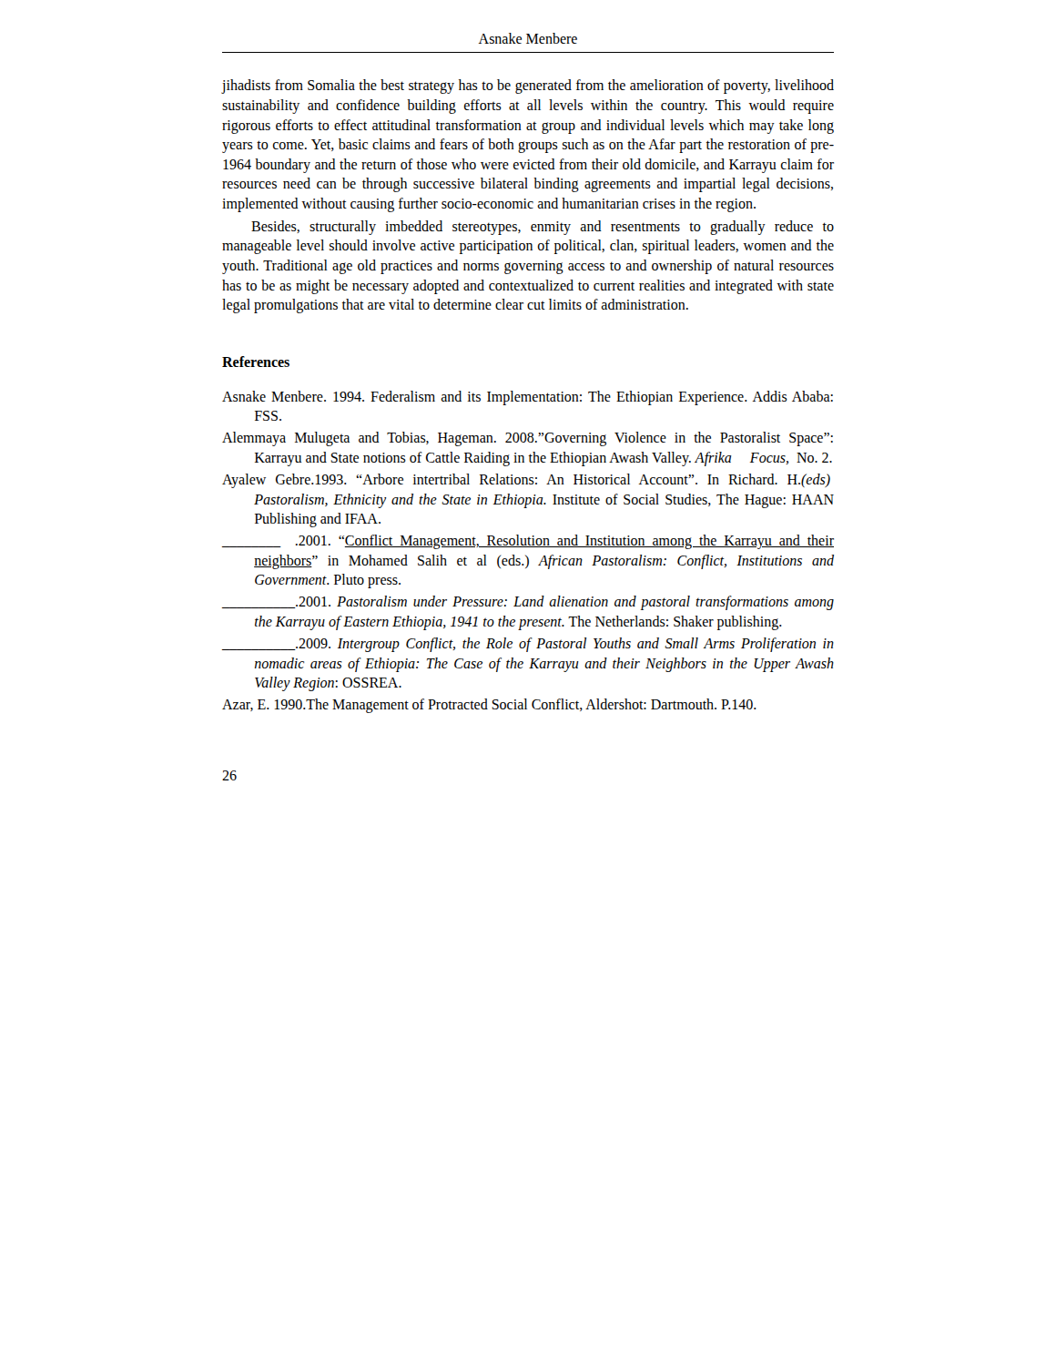Asnake Menbere
jihadists from Somalia the best strategy has to be generated from the amelioration of poverty, livelihood sustainability and confidence building efforts at all levels within the country. This would require rigorous efforts to effect attitudinal transformation at group and individual levels which may take long years to come. Yet, basic claims and fears of both groups such as on the Afar part the restoration of pre-1964 boundary and the return of those who were evicted from their old domicile, and Karrayu claim for resources need can be through successive bilateral binding agreements and impartial legal decisions, implemented without causing further socio-economic and humanitarian crises in the region.
Besides, structurally imbedded stereotypes, enmity and resentments to gradually reduce to manageable level should involve active participation of political, clan, spiritual leaders, women and the youth. Traditional age old practices and norms governing access to and ownership of natural resources has to be as might be necessary adopted and contextualized to current realities and integrated with state legal promulgations that are vital to determine clear cut limits of administration.
References
Asnake Menbere. 1994. Federalism and its Implementation: The Ethiopian Experience. Addis Ababa: FSS.
Alemmaya Mulugeta and Tobias, Hageman. 2008.”Governing Violence in the Pastoralist Space”: Karrayu and State notions of Cattle Raiding in the Ethiopian Awash Valley. Afrika Focus, No. 2.
Ayalew Gebre.1993. “Arbore intertribal Relations: An Historical Account”. In Richard. H.(eds) Pastoralism, Ethnicity and the State in Ethiopia. Institute of Social Studies, The Hague: HAAN Publishing and IFAA.
________ .2001. “Conflict Management, Resolution and Institution among the Karrayu and their neighbors” in Mohamed Salih et al (eds.) African Pastoralism: Conflict, Institutions and Government. Pluto press.
__________.2001. Pastoralism under Pressure: Land alienation and pastoral transformations among the Karrayu of Eastern Ethiopia, 1941 to the present. The Netherlands: Shaker publishing.
__________.2009. Intergroup Conflict, the Role of Pastoral Youths and Small Arms Proliferation in nomadic areas of Ethiopia: The Case of the Karrayu and their Neighbors in the Upper Awash Valley Region: OSSREA.
Azar, E. 1990.The Management of Protracted Social Conflict, Aldershot: Dartmouth. P.140.
26